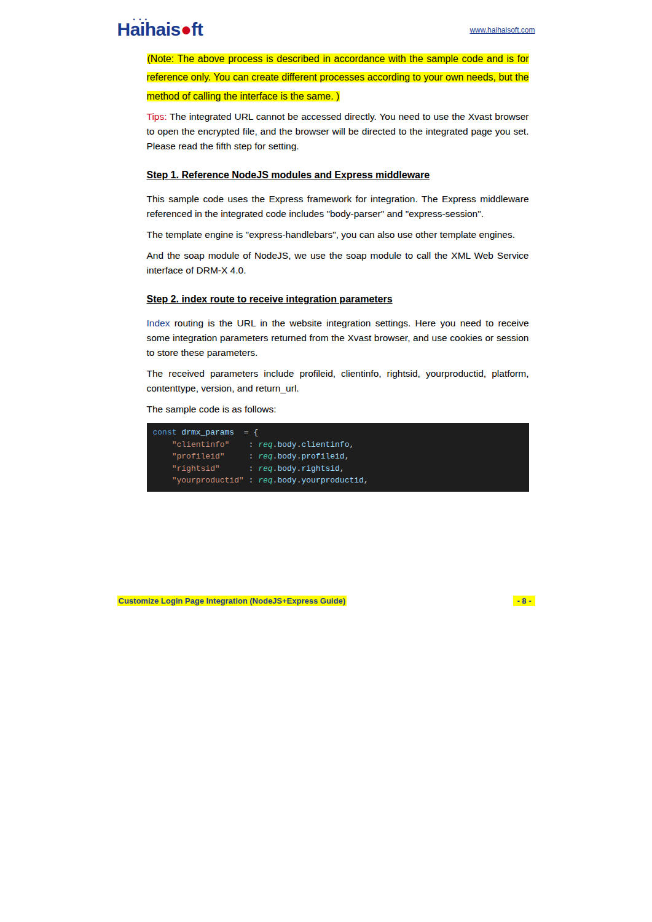• • • Haihais●ft
www.haihaisoft.com
(Note: The above process is described in accordance with the sample code and is for reference only. You can create different processes according to your own needs, but the method of calling the interface is the same. )
Tips: The integrated URL cannot be accessed directly. You need to use the Xvast browser to open the encrypted file, and the browser will be directed to the integrated page you set. Please read the fifth step for setting.
Step 1. Reference NodeJS modules and Express middleware
This sample code uses the Express framework for integration. The Express middleware referenced in the integrated code includes "body-parser" and "express-session".
The template engine is "express-handlebars", you can also use other template engines.
And the soap module of NodeJS, we use the soap module to call the XML Web Service interface of DRM-X 4.0.
Step 2. index route to receive integration parameters
Index routing is the URL in the website integration settings. Here you need to receive some integration parameters returned from the Xvast browser, and use cookies or session to store these parameters.
The received parameters include profileid, clientinfo, rightsid, yourproductid, platform, contenttype, version, and return_url.
The sample code is as follows:
const drmx_params = { "clientinfo" : req. body. clientinfo, "profileid" : req. body. profileid, "rightsid" : req. body. rightsid, "yourproductid" : req. body. yourproductid,
Customize Login Page Integration (NodeJS+Express Guide) - 8 -